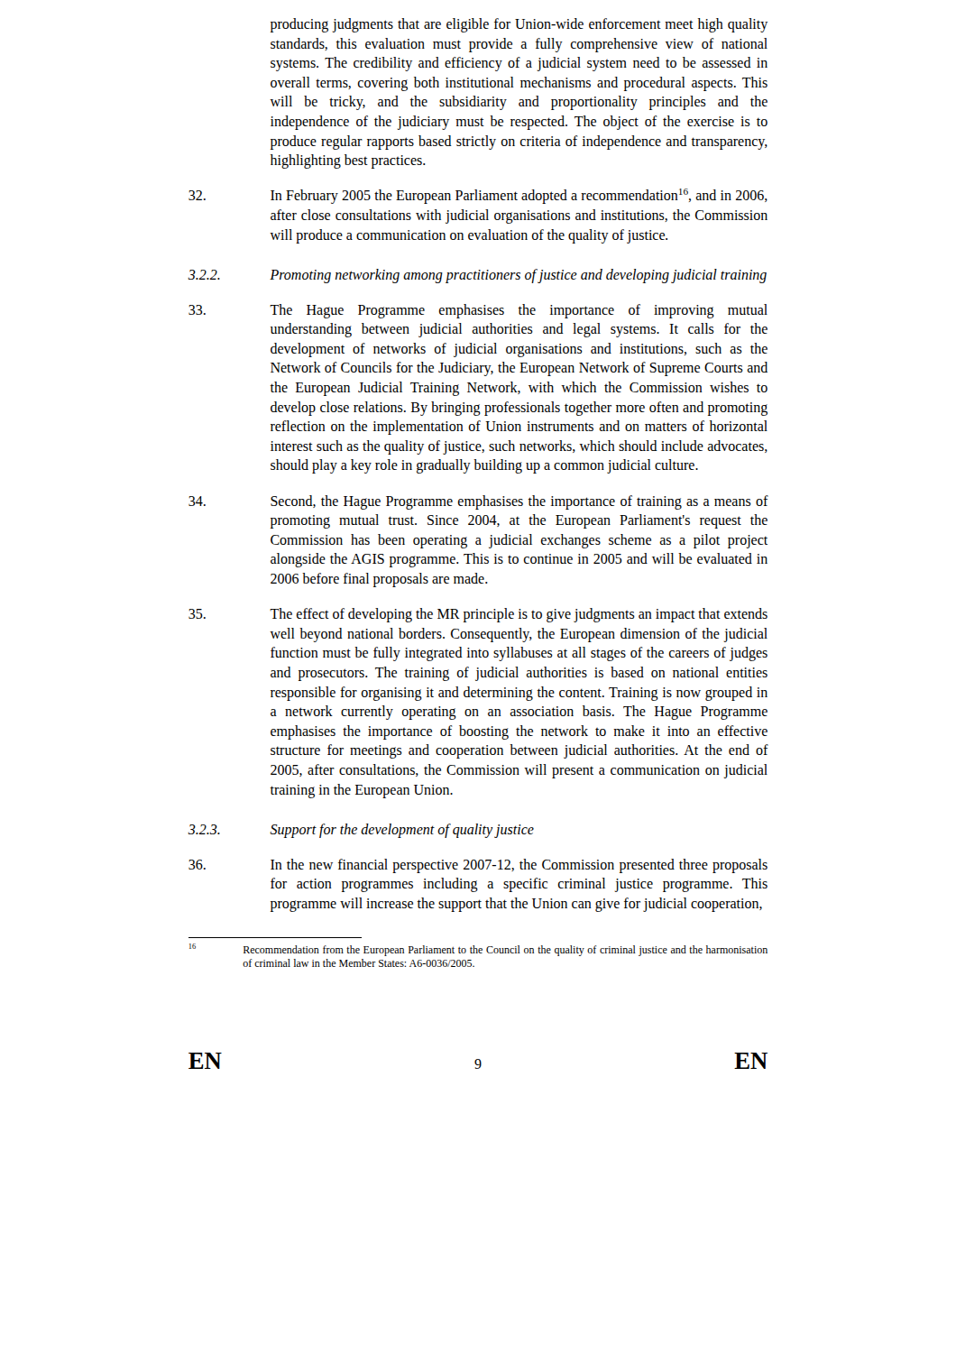producing judgments that are eligible for Union-wide enforcement meet high quality standards, this evaluation must provide a fully comprehensive view of national systems. The credibility and efficiency of a judicial system need to be assessed in overall terms, covering both institutional mechanisms and procedural aspects. This will be tricky, and the subsidiarity and proportionality principles and the independence of the judiciary must be respected. The object of the exercise is to produce regular rapports based strictly on criteria of independence and transparency, highlighting best practices.
32.
In February 2005 the European Parliament adopted a recommendation16, and in 2006, after close consultations with judicial organisations and institutions, the Commission will produce a communication on evaluation of the quality of justice.
3.2.2.
Promoting networking among practitioners of justice and developing judicial training
33.
The Hague Programme emphasises the importance of improving mutual understanding between judicial authorities and legal systems. It calls for the development of networks of judicial organisations and institutions, such as the Network of Councils for the Judiciary, the European Network of Supreme Courts and the European Judicial Training Network, with which the Commission wishes to develop close relations. By bringing professionals together more often and promoting reflection on the implementation of Union instruments and on matters of horizontal interest such as the quality of justice, such networks, which should include advocates, should play a key role in gradually building up a common judicial culture.
34.
Second, the Hague Programme emphasises the importance of training as a means of promoting mutual trust. Since 2004, at the European Parliament's request the Commission has been operating a judicial exchanges scheme as a pilot project alongside the AGIS programme. This is to continue in 2005 and will be evaluated in 2006 before final proposals are made.
35.
The effect of developing the MR principle is to give judgments an impact that extends well beyond national borders. Consequently, the European dimension of the judicial function must be fully integrated into syllabuses at all stages of the careers of judges and prosecutors. The training of judicial authorities is based on national entities responsible for organising it and determining the content. Training is now grouped in a network currently operating on an association basis. The Hague Programme emphasises the importance of boosting the network to make it into an effective structure for meetings and cooperation between judicial authorities. At the end of 2005, after consultations, the Commission will present a communication on judicial training in the European Union.
3.2.3.
Support for the development of quality justice
36.
In the new financial perspective 2007-12, the Commission presented three proposals for action programmes including a specific criminal justice programme. This programme will increase the support that the Union can give for judicial cooperation,
16
Recommendation from the European Parliament to the Council on the quality of criminal justice and the harmonisation of criminal law in the Member States: A6-0036/2005.
EN
9
EN